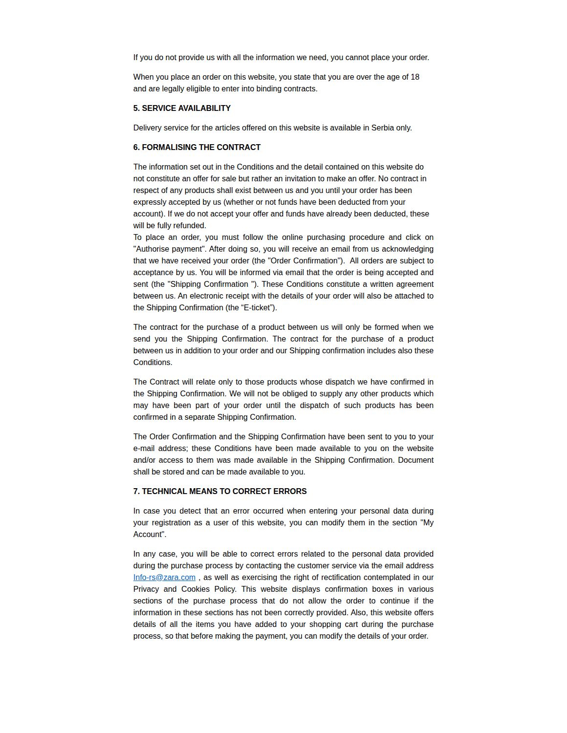If you do not provide us with all the information we need, you cannot place your order.
When you place an order on this website, you state that you are over the age of 18 and are legally eligible to enter into binding contracts.
5. SERVICE AVAILABILITY
Delivery service for the articles offered on this website is available in Serbia only.
6. FORMALISING THE CONTRACT
The information set out in the Conditions and the detail contained on this website do not constitute an offer for sale but rather an invitation to make an offer. No contract in respect of any products shall exist between us and you until your order has been expressly accepted by us (whether or not funds have been deducted from your account). If we do not accept your offer and funds have already been deducted, these will be fully refunded.
To place an order, you must follow the online purchasing procedure and click on "Authorise payment". After doing so, you will receive an email from us acknowledging that we have received your order (the "Order Confirmation"). All orders are subject to acceptance by us. You will be informed via email that the order is being accepted and sent (the "Shipping Confirmation "). These Conditions constitute a written agreement between us. An electronic receipt with the details of your order will also be attached to the Shipping Confirmation (the “E-ticket”).
The contract for the purchase of a product between us will only be formed when we send you the Shipping Confirmation. The contract for the purchase of a product between us in addition to your order and our Shipping confirmation includes also these Conditions.
The Contract will relate only to those products whose dispatch we have confirmed in the Shipping Confirmation. We will not be obliged to supply any other products which may have been part of your order until the dispatch of such products has been confirmed in a separate Shipping Confirmation.
The Order Confirmation and the Shipping Confirmation have been sent to you to your e-mail address; these Conditions have been made available to you on the website and/or access to them was made available in the Shipping Confirmation. Document shall be stored and can be made available to you.
7. TECHNICAL MEANS TO CORRECT ERRORS
In case you detect that an error occurred when entering your personal data during your registration as a user of this website, you can modify them in the section "My Account".
In any case, you will be able to correct errors related to the personal data provided during the purchase process by contacting the customer service via the email address Info-rs@zara.com , as well as exercising the right of rectification contemplated in our Privacy and Cookies Policy. This website displays confirmation boxes in various sections of the purchase process that do not allow the order to continue if the information in these sections has not been correctly provided. Also, this website offers details of all the items you have added to your shopping cart during the purchase process, so that before making the payment, you can modify the details of your order.